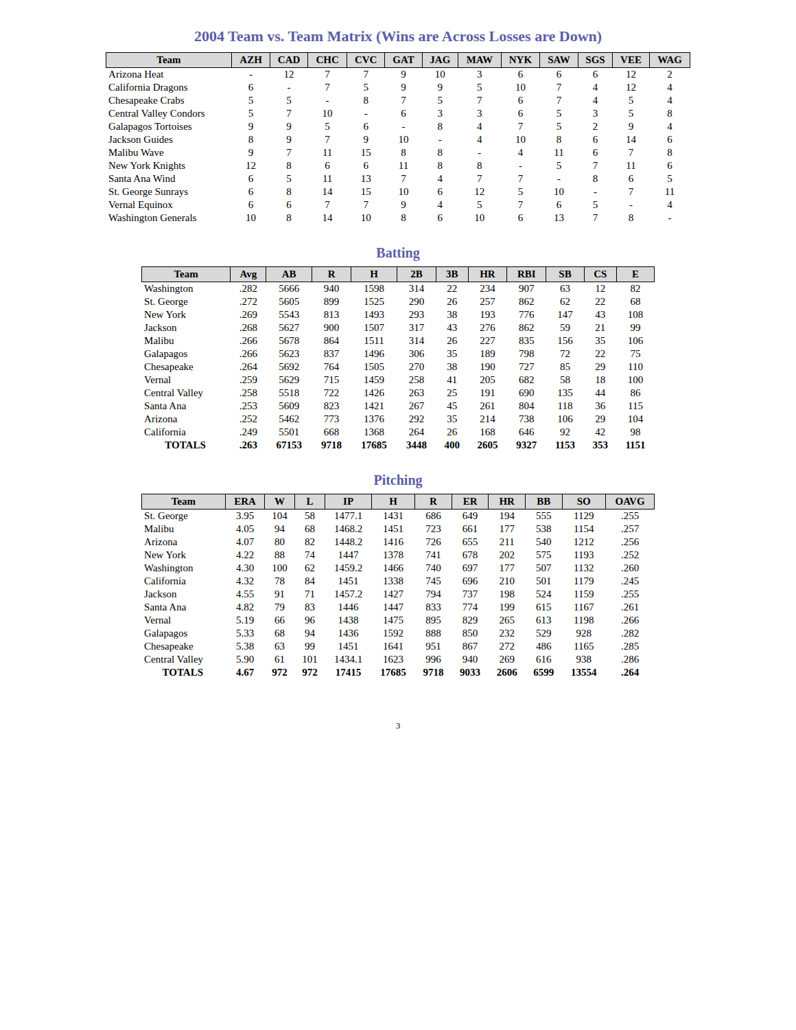2004 Team vs. Team Matrix (Wins are Across Losses are Down)
| Team | AZH | CAD | CHC | CVC | GAT | JAG | MAW | NYK | SAW | SGS | VEE | WAG |
| --- | --- | --- | --- | --- | --- | --- | --- | --- | --- | --- | --- | --- |
| Arizona Heat | - | 12 | 7 | 7 | 9 | 10 | 3 | 6 | 6 | 6 | 12 | 2 |
| California Dragons | 6 | - | 7 | 5 | 9 | 9 | 5 | 10 | 7 | 4 | 12 | 4 |
| Chesapeake Crabs | 5 | 5 | - | 8 | 7 | 5 | 7 | 6 | 7 | 4 | 5 | 4 |
| Central Valley Condors | 5 | 7 | 10 | - | 6 | 3 | 3 | 6 | 5 | 3 | 5 | 8 |
| Galapagos Tortoises | 9 | 9 | 5 | 6 | - | 8 | 4 | 7 | 5 | 2 | 9 | 4 |
| Jackson Guides | 8 | 9 | 7 | 9 | 10 | - | 4 | 10 | 8 | 6 | 14 | 6 |
| Malibu Wave | 9 | 7 | 11 | 15 | 8 | 8 | - | 4 | 11 | 6 | 7 | 8 |
| New York Knights | 12 | 8 | 6 | 6 | 11 | 8 | 8 | - | 5 | 7 | 11 | 6 |
| Santa Ana Wind | 6 | 5 | 11 | 13 | 7 | 4 | 7 | 7 | - | 8 | 6 | 5 |
| St. George Sunrays | 6 | 8 | 14 | 15 | 10 | 6 | 12 | 5 | 10 | - | 7 | 11 |
| Vernal Equinox | 6 | 6 | 7 | 7 | 9 | 4 | 5 | 7 | 6 | 5 | - | 4 |
| Washington Generals | 10 | 8 | 14 | 10 | 8 | 6 | 10 | 6 | 13 | 7 | 8 | - |
Batting
| Team | Avg | AB | R | H | 2B | 3B | HR | RBI | SB | CS | E |
| --- | --- | --- | --- | --- | --- | --- | --- | --- | --- | --- | --- |
| Washington | .282 | 5666 | 940 | 1598 | 314 | 22 | 234 | 907 | 63 | 12 | 82 |
| St. George | .272 | 5605 | 899 | 1525 | 290 | 26 | 257 | 862 | 62 | 22 | 68 |
| New York | .269 | 5543 | 813 | 1493 | 293 | 38 | 193 | 776 | 147 | 43 | 108 |
| Jackson | .268 | 5627 | 900 | 1507 | 317 | 43 | 276 | 862 | 59 | 21 | 99 |
| Malibu | .266 | 5678 | 864 | 1511 | 314 | 26 | 227 | 835 | 156 | 35 | 106 |
| Galapagos | .266 | 5623 | 837 | 1496 | 306 | 35 | 189 | 798 | 72 | 22 | 75 |
| Chesapeake | .264 | 5692 | 764 | 1505 | 270 | 38 | 190 | 727 | 85 | 29 | 110 |
| Vernal | .259 | 5629 | 715 | 1459 | 258 | 41 | 205 | 682 | 58 | 18 | 100 |
| Central Valley | .258 | 5518 | 722 | 1426 | 263 | 25 | 191 | 690 | 135 | 44 | 86 |
| Santa Ana | .253 | 5609 | 823 | 1421 | 267 | 45 | 261 | 804 | 118 | 36 | 115 |
| Arizona | .252 | 5462 | 773 | 1376 | 292 | 35 | 214 | 738 | 106 | 29 | 104 |
| California | .249 | 5501 | 668 | 1368 | 264 | 26 | 168 | 646 | 92 | 42 | 98 |
| TOTALS | .263 | 67153 | 9718 | 17685 | 3448 | 400 | 2605 | 9327 | 1153 | 353 | 1151 |
Pitching
| Team | ERA | W | L | IP | H | R | ER | HR | BB | SO | OAVG |
| --- | --- | --- | --- | --- | --- | --- | --- | --- | --- | --- | --- |
| St. George | 3.95 | 104 | 58 | 1477.1 | 1431 | 686 | 649 | 194 | 555 | 1129 | .255 |
| Malibu | 4.05 | 94 | 68 | 1468.2 | 1451 | 723 | 661 | 177 | 538 | 1154 | .257 |
| Arizona | 4.07 | 80 | 82 | 1448.2 | 1416 | 726 | 655 | 211 | 540 | 1212 | .256 |
| New York | 4.22 | 88 | 74 | 1447 | 1378 | 741 | 678 | 202 | 575 | 1193 | .252 |
| Washington | 4.30 | 100 | 62 | 1459.2 | 1466 | 740 | 697 | 177 | 507 | 1132 | .260 |
| California | 4.32 | 78 | 84 | 1451 | 1338 | 745 | 696 | 210 | 501 | 1179 | .245 |
| Jackson | 4.55 | 91 | 71 | 1457.2 | 1427 | 794 | 737 | 198 | 524 | 1159 | .255 |
| Santa Ana | 4.82 | 79 | 83 | 1446 | 1447 | 833 | 774 | 199 | 615 | 1167 | .261 |
| Vernal | 5.19 | 66 | 96 | 1438 | 1475 | 895 | 829 | 265 | 613 | 1198 | .266 |
| Galapagos | 5.33 | 68 | 94 | 1436 | 1592 | 888 | 850 | 232 | 529 | 928 | .282 |
| Chesapeake | 5.38 | 63 | 99 | 1451 | 1641 | 951 | 867 | 272 | 486 | 1165 | .285 |
| Central Valley | 5.90 | 61 | 101 | 1434.1 | 1623 | 996 | 940 | 269 | 616 | 938 | .286 |
| TOTALS | 4.67 | 972 | 972 | 17415 | 17685 | 9718 | 9033 | 2606 | 6599 | 13554 | .264 |
3